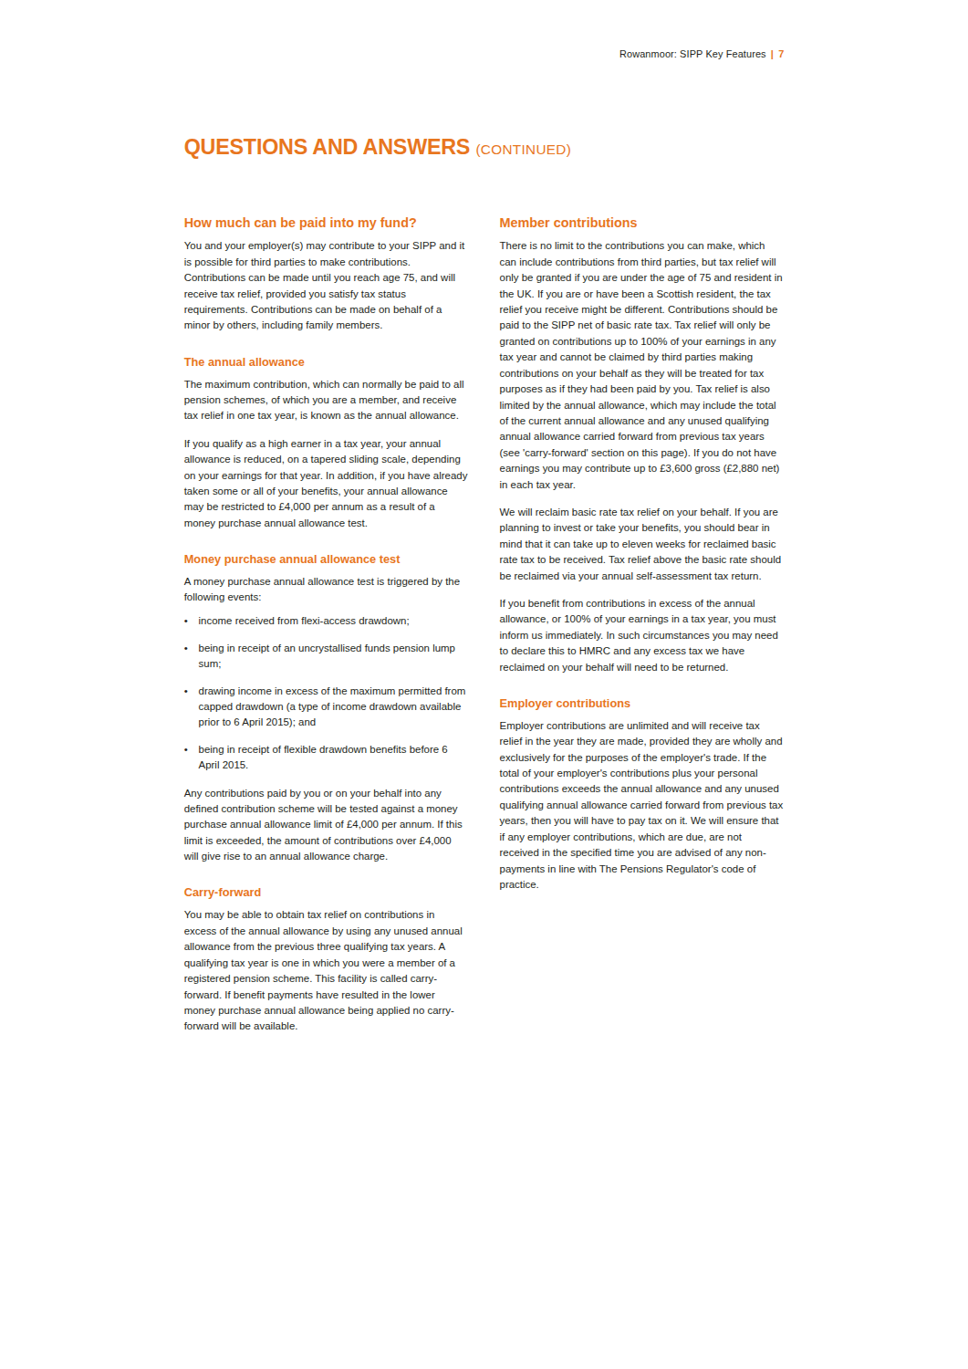Rowanmoor: SIPP Key Features | 7
QUESTIONS AND ANSWERS (CONTINUED)
How much can be paid into my fund?
You and your employer(s) may contribute to your SIPP and it is possible for third parties to make contributions. Contributions can be made until you reach age 75, and will receive tax relief, provided you satisfy tax status requirements. Contributions can be made on behalf of a minor by others, including family members.
The annual allowance
The maximum contribution, which can normally be paid to all pension schemes, of which you are a member, and receive tax relief in one tax year, is known as the annual allowance.
If you qualify as a high earner in a tax year, your annual allowance is reduced, on a tapered sliding scale, depending on your earnings for that year. In addition, if you have already taken some or all of your benefits, your annual allowance may be restricted to £4,000 per annum as a result of a money purchase annual allowance test.
Money purchase annual allowance test
A money purchase annual allowance test is triggered by the following events:
income received from flexi-access drawdown;
being in receipt of an uncrystallised funds pension lump sum;
drawing income in excess of the maximum permitted from capped drawdown (a type of income drawdown available prior to 6 April 2015); and
being in receipt of flexible drawdown benefits before 6 April 2015.
Any contributions paid by you or on your behalf into any defined contribution scheme will be tested against a money purchase annual allowance limit of £4,000 per annum. If this limit is exceeded, the amount of contributions over £4,000 will give rise to an annual allowance charge.
Carry-forward
You may be able to obtain tax relief on contributions in excess of the annual allowance by using any unused annual allowance from the previous three qualifying tax years. A qualifying tax year is one in which you were a member of a registered pension scheme. This facility is called carry-forward. If benefit payments have resulted in the lower money purchase annual allowance being applied no carry-forward will be available.
Member contributions
There is no limit to the contributions you can make, which can include contributions from third parties, but tax relief will only be granted if you are under the age of 75 and resident in the UK. If you are or have been a Scottish resident, the tax relief you receive might be different. Contributions should be paid to the SIPP net of basic rate tax. Tax relief will only be granted on contributions up to 100% of your earnings in any tax year and cannot be claimed by third parties making contributions on your behalf as they will be treated for tax purposes as if they had been paid by you. Tax relief is also limited by the annual allowance, which may include the total of the current annual allowance and any unused qualifying annual allowance carried forward from previous tax years (see 'carry-forward' section on this page). If you do not have earnings you may contribute up to £3,600 gross (£2,880 net) in each tax year.
We will reclaim basic rate tax relief on your behalf. If you are planning to invest or take your benefits, you should bear in mind that it can take up to eleven weeks for reclaimed basic rate tax to be received. Tax relief above the basic rate should be reclaimed via your annual self-assessment tax return.
If you benefit from contributions in excess of the annual allowance, or 100% of your earnings in a tax year, you must inform us immediately. In such circumstances you may need to declare this to HMRC and any excess tax we have reclaimed on your behalf will need to be returned.
Employer contributions
Employer contributions are unlimited and will receive tax relief in the year they are made, provided they are wholly and exclusively for the purposes of the employer's trade. If the total of your employer's contributions plus your personal contributions exceeds the annual allowance and any unused qualifying annual allowance carried forward from previous tax years, then you will have to pay tax on it. We will ensure that if any employer contributions, which are due, are not received in the specified time you are advised of any non-payments in line with The Pensions Regulator's code of practice.